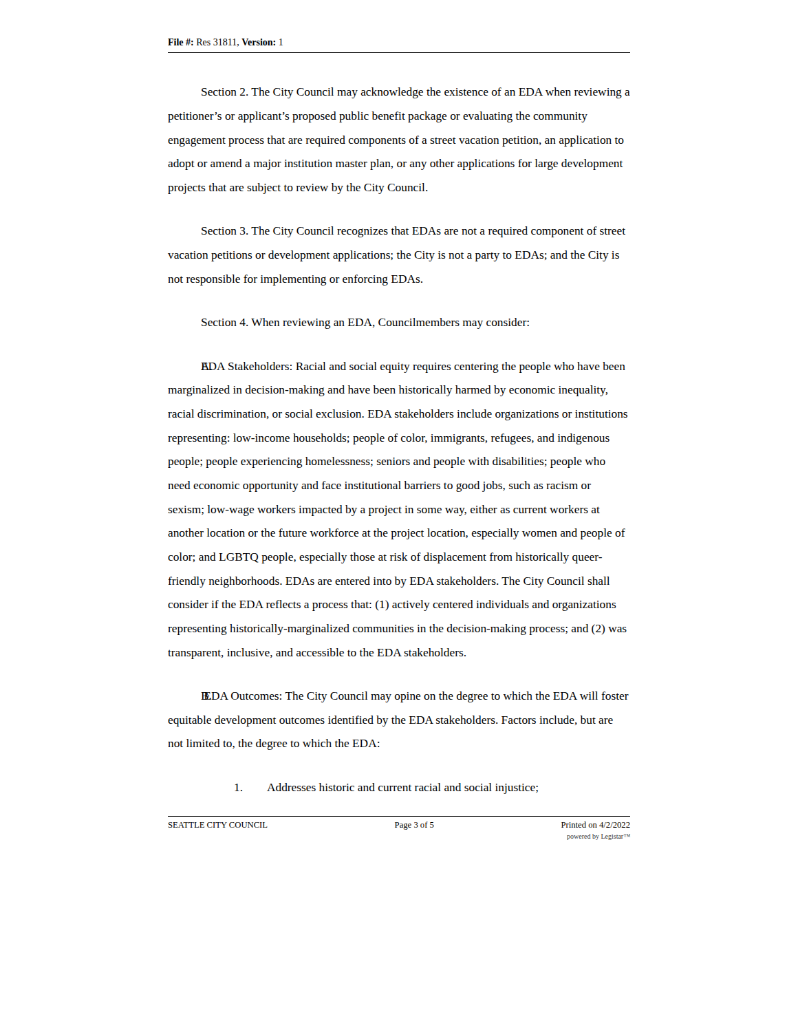File #: Res 31811, Version: 1
Section 2. The City Council may acknowledge the existence of an EDA when reviewing a petitioner’s or applicant’s proposed public benefit package or evaluating the community engagement process that are required components of a street vacation petition, an application to adopt or amend a major institution master plan, or any other applications for large development projects that are subject to review by the City Council.
Section 3. The City Council recognizes that EDAs are not a required component of street vacation petitions or development applications; the City is not a party to EDAs; and the City is not responsible for implementing or enforcing EDAs.
Section 4. When reviewing an EDA, Councilmembers may consider:
A. EDA Stakeholders: Racial and social equity requires centering the people who have been marginalized in decision-making and have been historically harmed by economic inequality, racial discrimination, or social exclusion. EDA stakeholders include organizations or institutions representing: low-income households; people of color, immigrants, refugees, and indigenous people; people experiencing homelessness; seniors and people with disabilities; people who need economic opportunity and face institutional barriers to good jobs, such as racism or sexism; low-wage workers impacted by a project in some way, either as current workers at another location or the future workforce at the project location, especially women and people of color; and LGBTQ people, especially those at risk of displacement from historically queer-friendly neighborhoods. EDAs are entered into by EDA stakeholders. The City Council shall consider if the EDA reflects a process that: (1) actively centered individuals and organizations representing historically-marginalized communities in the decision-making process; and (2) was transparent, inclusive, and accessible to the EDA stakeholders.
B. EDA Outcomes: The City Council may opine on the degree to which the EDA will foster equitable development outcomes identified by the EDA stakeholders. Factors include, but are not limited to, the degree to which the EDA:
1. Addresses historic and current racial and social injustice;
SEATTLE CITY COUNCIL
Page 3 of 5
Printed on 4/2/2022
powered by Legistar™